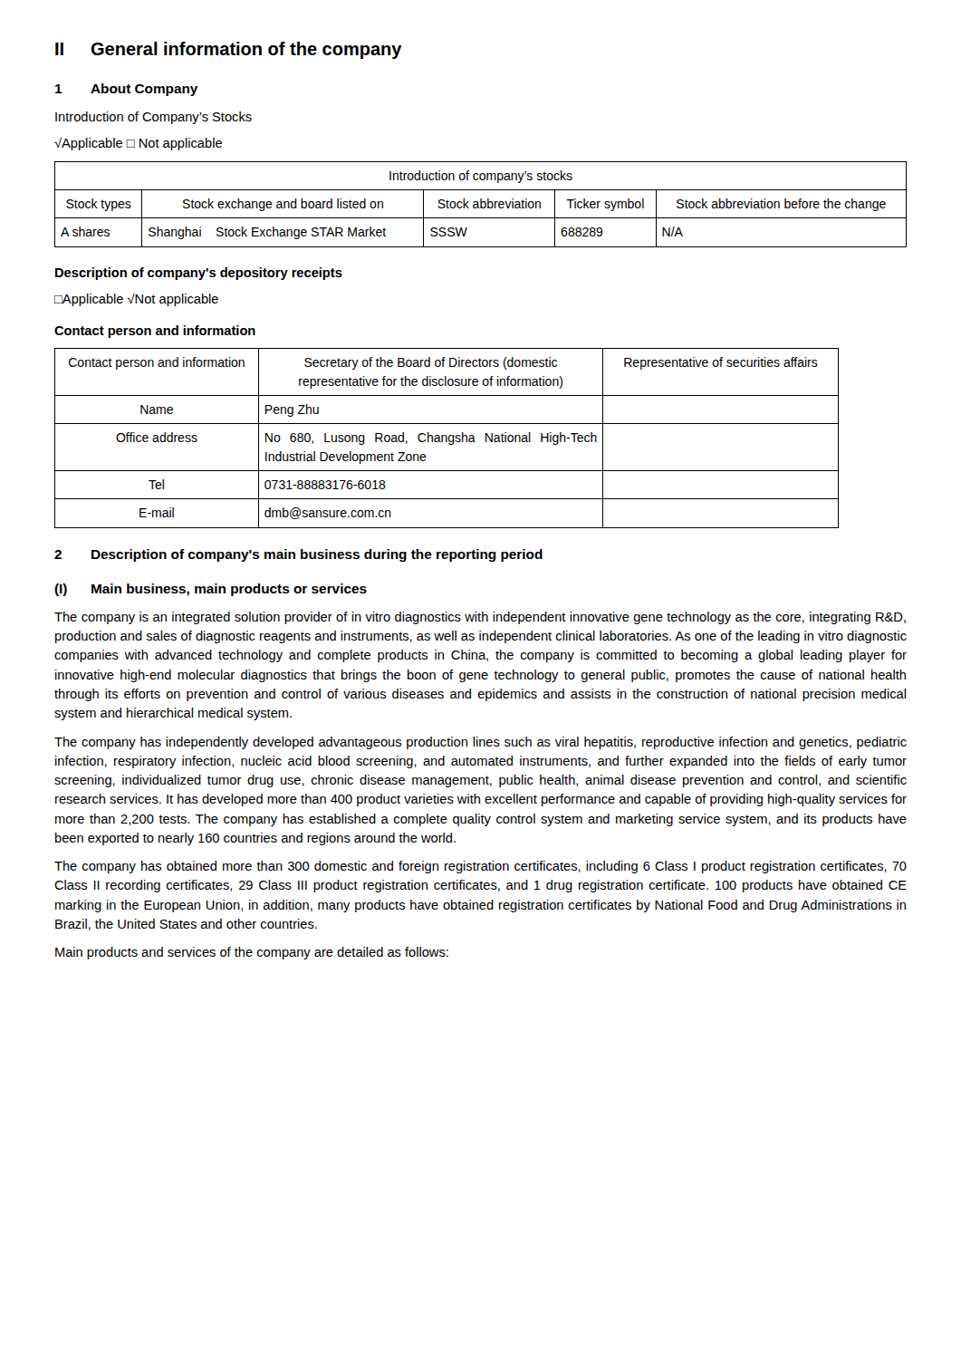IIGeneral information of the company
1 About Company
Introduction of Company’s Stocks
√Applicable □ Not applicable
| Introduction of company’s stocks |
| Stock types | Stock exchange and board listed on | Stock abbreviation | Ticker symbol | Stock abbreviation before the change |
| A shares | Shanghai Stock Exchange STAR Market | SSSW | 688289 | N/A |
Description of company's depository receipts
□Applicable √Not applicable
Contact person and information
| Contact person and information | Secretary of the Board of Directors (domestic representative for the disclosure of information) | Representative of securities affairs |
| Name | Peng Zhu | |
| Office address | No 680, Lusong Road, Changsha National High-Tech Industrial Development Zone | |
| Tel | 0731-88883176-6018 | |
| E-mail | dmb@sansure.com.cn | |
2 Description of company's main business during the reporting period
(I) Main business, main products or services
The company is an integrated solution provider of in vitro diagnostics with independent innovative gene technology as the core, integrating R&D, production and sales of diagnostic reagents and instruments, as well as independent clinical laboratories. As one of the leading in vitro diagnostic companies with advanced technology and complete products in China, the company is committed to becoming a global leading player for innovative high-end molecular diagnostics that brings the boon of gene technology to general public, promotes the cause of national health through its efforts on prevention and control of various diseases and epidemics and assists in the construction of national precision medical system and hierarchical medical system.
The company has independently developed advantageous production lines such as viral hepatitis, reproductive infection and genetics, pediatric infection, respiratory infection, nucleic acid blood screening, and automated instruments, and further expanded into the fields of early tumor screening, individualized tumor drug use, chronic disease management, public health, animal disease prevention and control, and scientific research services. It has developed more than 400 product varieties with excellent performance and capable of providing high-quality services for more than 2,200 tests. The company has established a complete quality control system and marketing service system, and its products have been exported to nearly 160 countries and regions around the world.
The company has obtained more than 300 domestic and foreign registration certificates, including 6 Class I product registration certificates, 70 Class II recording certificates, 29 Class III product registration certificates, and 1 drug registration certificate. 100 products have obtained CE marking in the European Union, in addition, many products have obtained registration certificates by National Food and Drug Administrations in Brazil, the United States and other countries.
Main products and services of the company are detailed as follows: